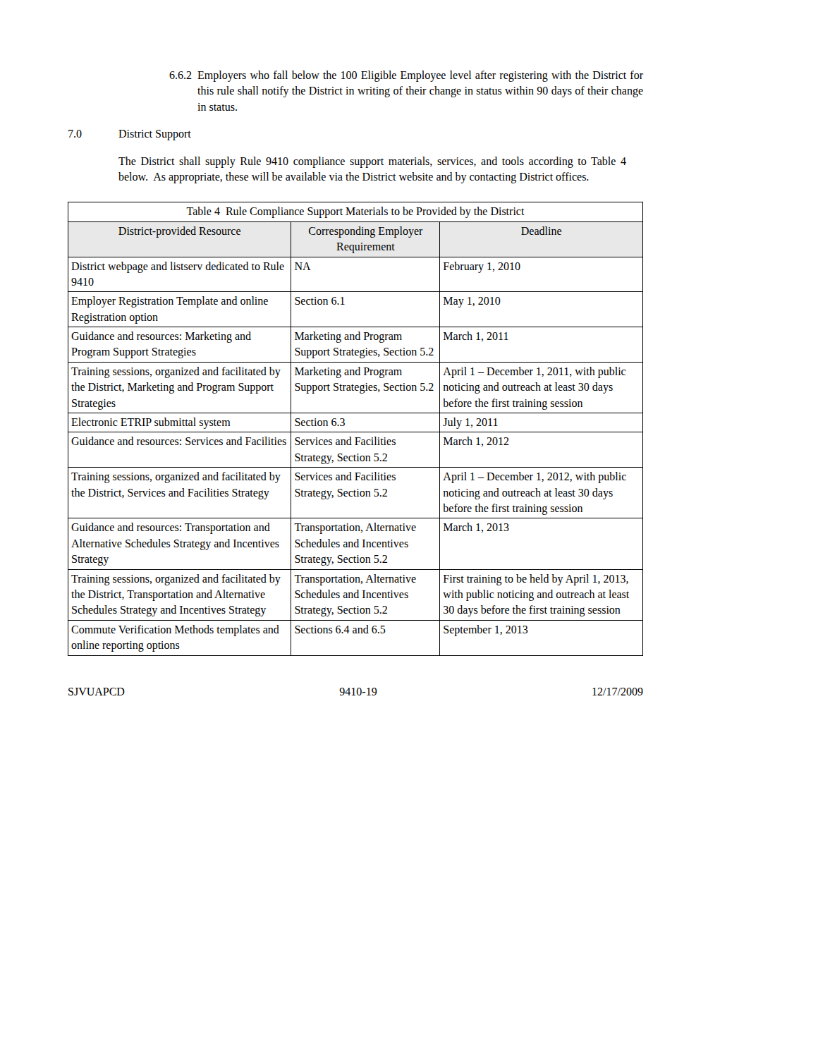6.6.2
Employers who fall below the 100 Eligible Employee level after registering with the District for this rule shall notify the District in writing of their change in status within 90 days of their change in status.
7.0
District Support
The District shall supply Rule 9410 compliance support materials, services, and tools according to Table 4 below. As appropriate, these will be available via the District website and by contacting District offices.
Table 4 Rule Compliance Support Materials to be Provided by the District
| District-provided Resource | Corresponding Employer Requirement | Deadline |
| --- | --- | --- |
| District webpage and listserv dedicated to Rule 9410 | NA | February 1, 2010 |
| Employer Registration Template and online Registration option | Section 6.1 | May 1, 2010 |
| Guidance and resources: Marketing and Program Support Strategies | Marketing and Program Support Strategies, Section 5.2 | March 1, 2011 |
| Training sessions, organized and facilitated by the District, Marketing and Program Support Strategies | Marketing and Program Support Strategies, Section 5.2 | April 1 – December 1, 2011, with public noticing and outreach at least 30 days before the first training session |
| Electronic ETRIP submittal system | Section 6.3 | July 1, 2011 |
| Guidance and resources: Services and Facilities | Services and Facilities Strategy, Section 5.2 | March 1, 2012 |
| Training sessions, organized and facilitated by the District, Services and Facilities Strategy | Services and Facilities Strategy, Section 5.2 | April 1 – December 1, 2012, with public noticing and outreach at least 30 days before the first training session |
| Guidance and resources: Transportation and Alternative Schedules Strategy and Incentives Strategy | Transportation, Alternative Schedules and Incentives Strategy, Section 5.2 | March 1, 2013 |
| Training sessions, organized and facilitated by the District, Transportation and Alternative Schedules Strategy and Incentives Strategy | Transportation, Alternative Schedules and Incentives Strategy, Section 5.2 | First training to be held by April 1, 2013, with public noticing and outreach at least 30 days before the first training session |
| Commute Verification Methods templates and online reporting options | Sections 6.4 and 6.5 | September 1, 2013 |
SJVUAPCD
9410-19
12/17/2009